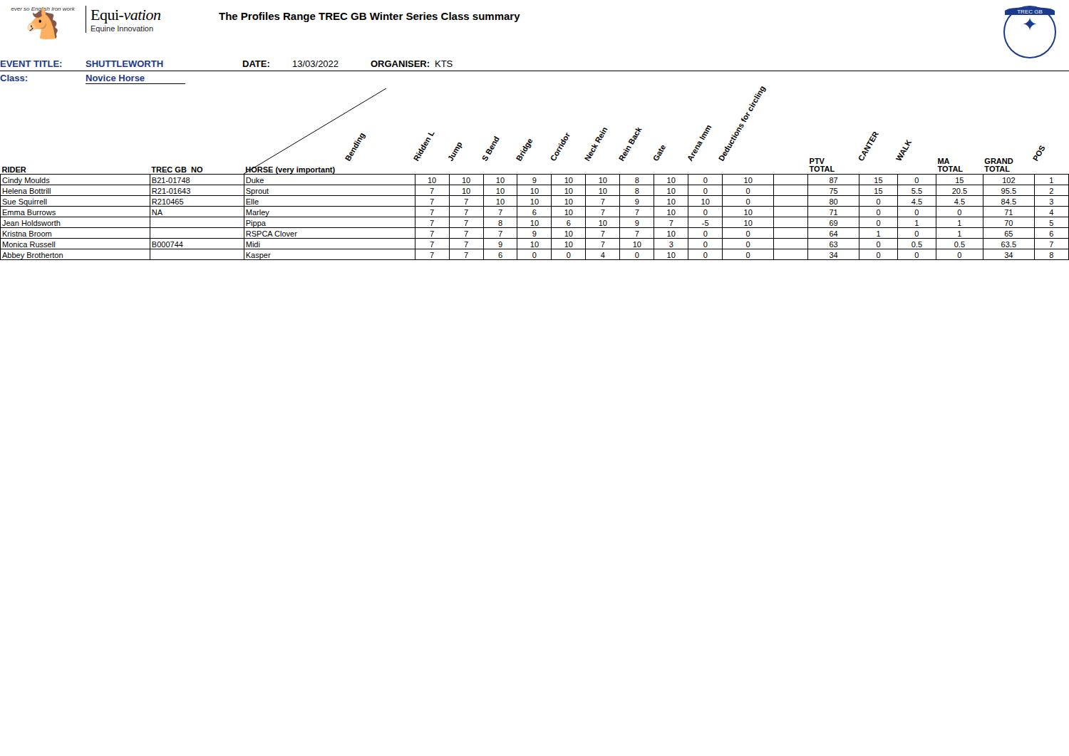ever so English iron work
🐴
Equi-vation
Equine Innovation
The Profiles Range TREC GB Winter Series Class summary
TREC GB
✦
EVENT TITLE:
SHUTTLEWORTH
DATE:
13/03/2022
ORGANISER:
KTS
Class:
Novice Horse
| RIDER | TREC GB NO | HORSE (very important) Bending | Ridden L | Jump | S Bend | Bridge | Corridor | Neck Rein | Rein Back | Gate | Arena Imm | Deductions for circling | | PTV TOTAL | CANTER | WALK | MA TOTAL | GRAND TOTAL | POS |
| --- | --- | --- | --- | --- | --- | --- | --- | --- | --- | --- | --- | --- | --- | --- | --- | --- | --- | --- | --- |
| Cindy Moulds | B21-01748 | Duke | 10 | 10 | 10 | 9 | 10 | 10 | 8 | 10 | 0 | 10 | | 87 | 15 | 0 | 15 | 102 | 1 |
| Helena Bottrill | R21-01643 | Sprout | 7 | 10 | 10 | 10 | 10 | 10 | 8 | 10 | 0 | 0 | | 75 | 15 | 5.5 | 20.5 | 95.5 | 2 |
| Sue Squirrell | R210465 | Elle | 7 | 7 | 10 | 10 | 10 | 7 | 9 | 10 | 10 | 0 | | 80 | 0 | 4.5 | 4.5 | 84.5 | 3 |
| Emma Burrows | NA | Marley | 7 | 7 | 7 | 6 | 10 | 7 | 7 | 10 | 0 | 10 | | 71 | 0 | 0 | 0 | 71 | 4 |
| Jean Holdsworth | | Pippa | 7 | 7 | 8 | 10 | 6 | 10 | 9 | 7 | -5 | 10 | | 69 | 0 | 1 | 1 | 70 | 5 |
| Kristna Broom | | RSPCA Clover | 7 | 7 | 7 | 9 | 10 | 7 | 7 | 10 | 0 | 0 | | 64 | 1 | 0 | 1 | 65 | 6 |
| Monica Russell | B000744 | Midi | 7 | 7 | 9 | 10 | 10 | 7 | 10 | 3 | 0 | 0 | | 63 | 0 | 0.5 | 0.5 | 63.5 | 7 |
| Abbey Brotherton | | Kasper | 7 | 7 | 6 | 0 | 0 | 4 | 0 | 10 | 0 | 0 | | 34 | 0 | 0 | 0 | 34 | 8 |